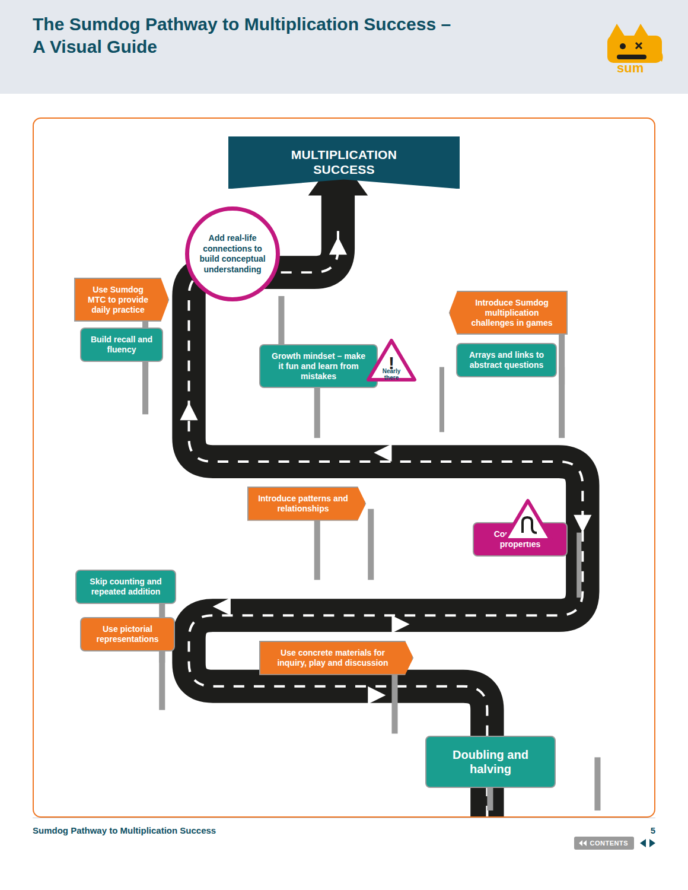The Sumdog Pathway to Multiplication Success –
A Visual Guide
sum
MULTIPLICATION
SUCCESS
Add real-life connections to build conceptual understanding
Use Sumdog MTC to provide daily practice
Build recall and fluency
Growth mindset – make it fun and learn from mistakes
Introduce Sumdog multiplication challenges in games
Arrays and links to abstract questions
Introduce patterns and relationships
Commutative properties
Skip counting and repeated addition
Use pictorial representations
Use concrete materials for inquiry, play and discussion
Doubling and halving
!
Nearly
there
CONTENTS
Sumdog Pathway to Multiplication Success 5